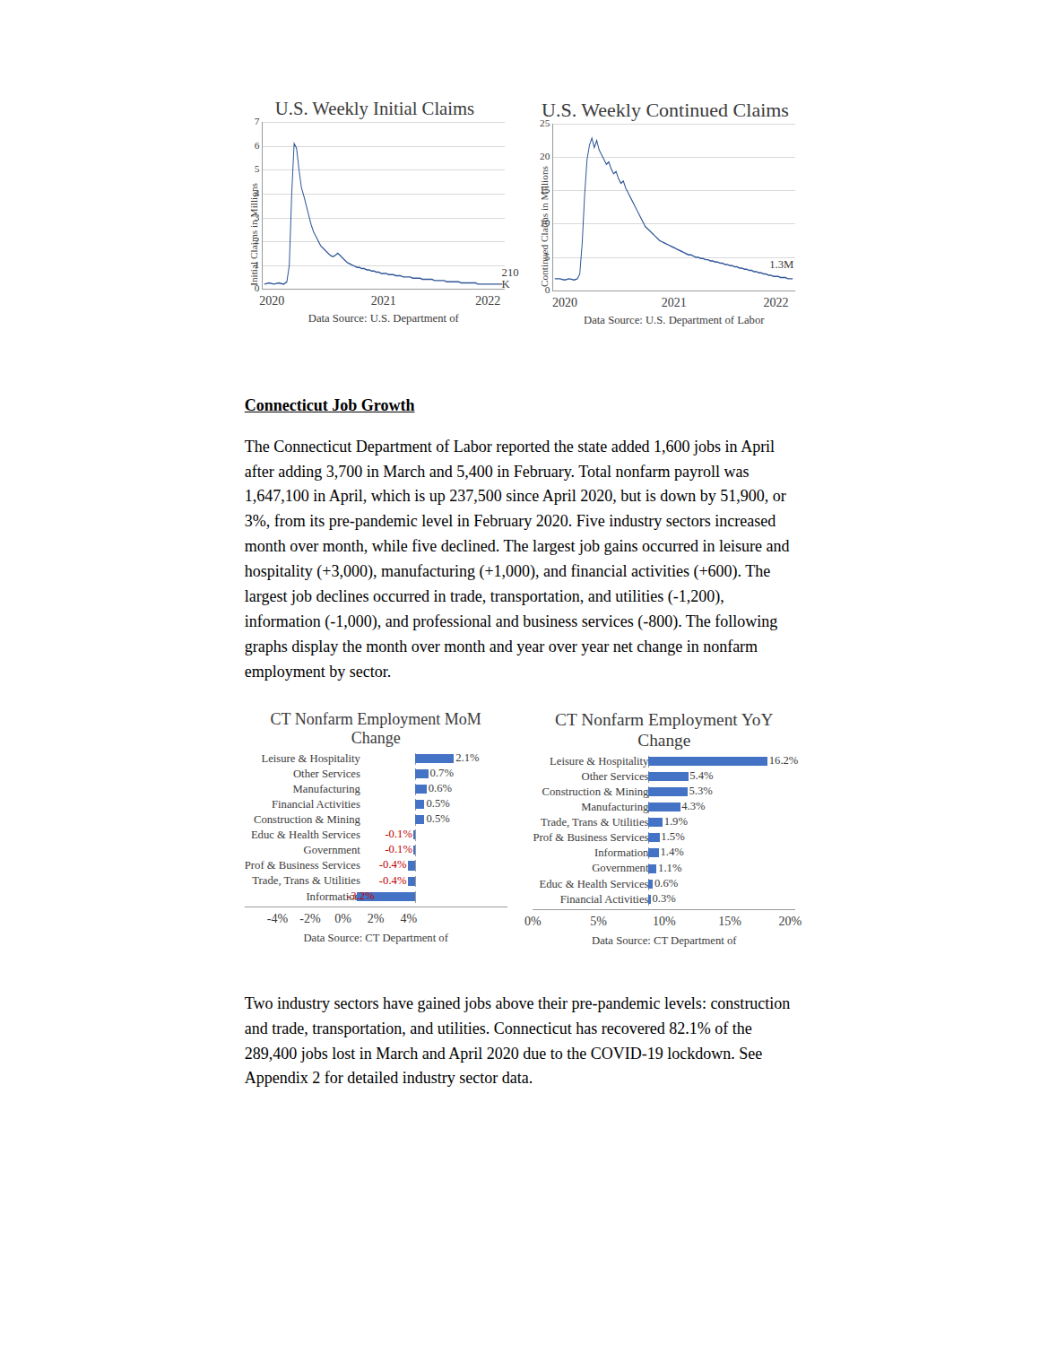U.S. Weekly Initial Claims
Initial Claims in Millions
7 6 5 4 3 2 1 0
210
K
2020 2021 2022
Data Source: U.S. Department of
U.S. Weekly Continued Claims
Continued Claims in Millions
25 20 15 10 5 0
1.3M
2020 2021 2022
Data Source: U.S. Department of Labor
Connecticut Job Growth
The Connecticut Department of Labor reported the state added 1,600 jobs in April after adding 3,700 in March and 5,400 in February. Total nonfarm payroll was 1,647,100 in April, which is up 237,500 since April 2020, but is down by 51,900, or 3%, from its pre-pandemic level in February 2020. Five industry sectors increased month over month, while five declined. The largest job gains occurred in leisure and hospitality (+3,000), manufacturing (+1,000), and financial activities (+600). The largest job declines occurred in trade, transportation, and utilities (-1,200), information (-1,000), and professional and business services (-800). The following graphs display the month over month and year over year net change in nonfarm employment by sector.
CT Nonfarm Employment MoM Change
| Leisure & Hospitality | 2.1% |
| Other Services | 0.7% |
| Manufacturing | 0.6% |
| Financial Activities | 0.5% |
| Construction & Mining | 0.5% |
| Educ & Health Services | -0.1% |
| Government | -0.1% |
| Prof & Business Services | -0.4% |
| Trade, Trans & Utilities | -0.4% |
| Information | -3.2% |
-4% -2% 0% 2% 4%
Data Source: CT Department of
CT Nonfarm Employment YoY Change
| Leisure & Hospitality | 16.2% |
| Other Services | 5.4% |
| Construction & Mining | 5.3% |
| Manufacturing | 4.3% |
| Trade, Trans & Utilities | 1.9% |
| Prof & Business Services | 1.5% |
| Information | 1.4% |
| Government | 1.1% |
| Educ & Health Services | 0.6% |
| Financial Activities | 0.3% |
0% 5% 10% 15% 20%
Data Source: CT Department of
Two industry sectors have gained jobs above their pre-pandemic levels: construction and trade, transportation, and utilities. Connecticut has recovered 82.1% of the 289,400 jobs lost in March and April 2020 due to the COVID-19 lockdown. See Appendix 2 for detailed industry sector data.